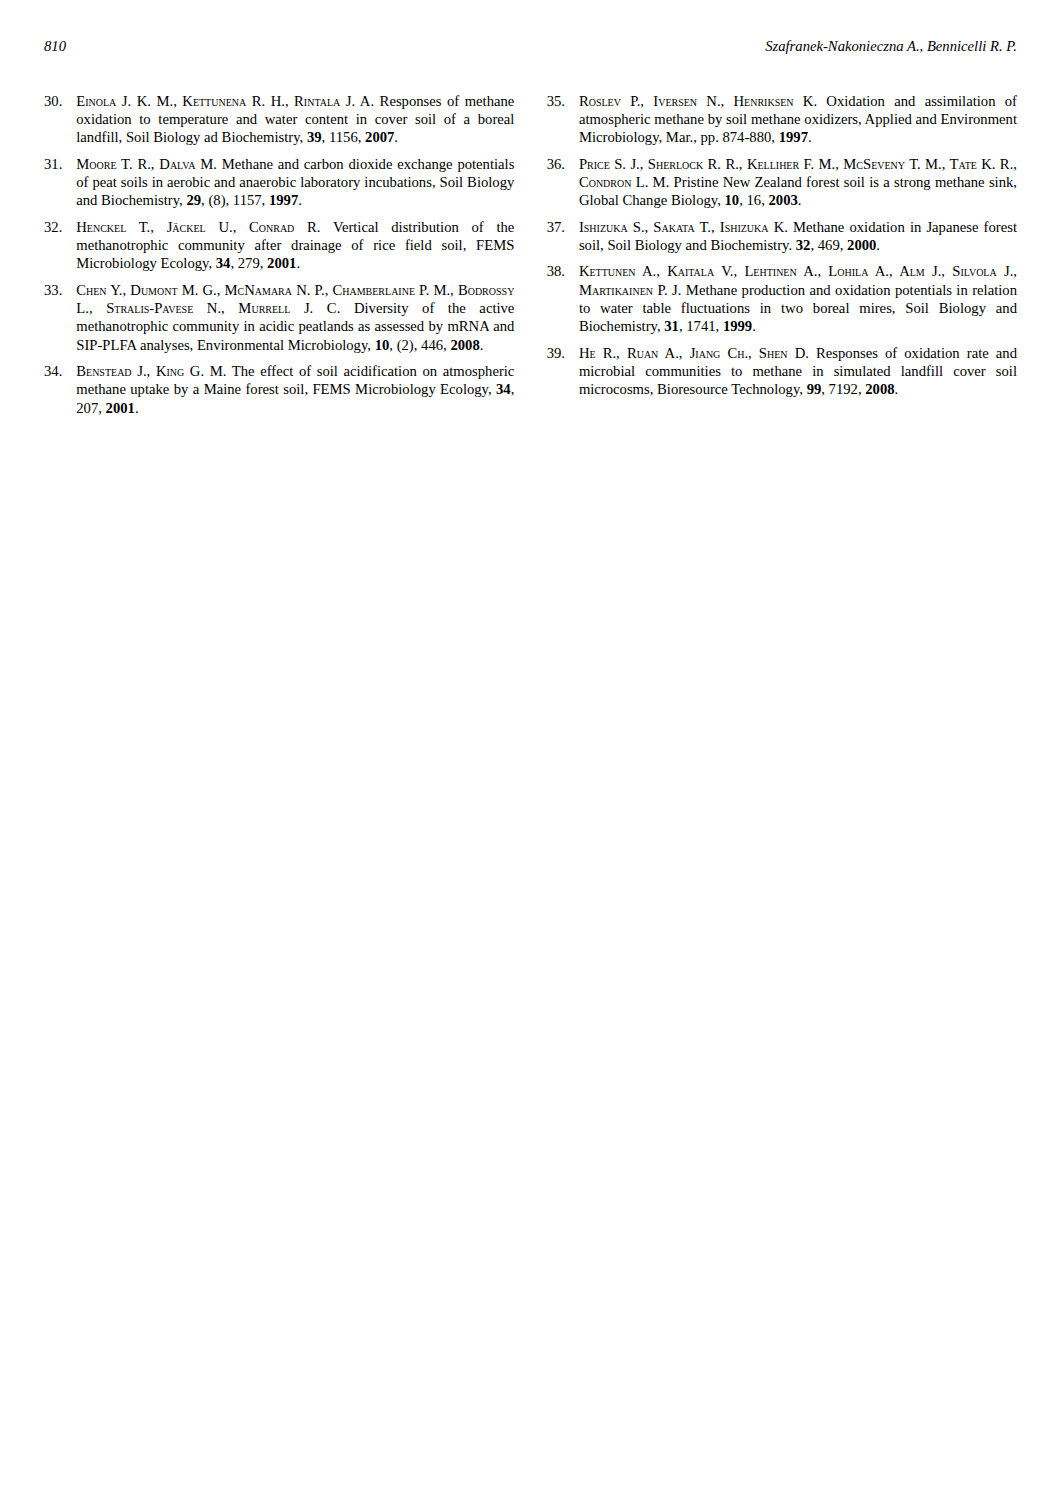810 Szafranek-Nakonieczna A., Bennicelli R. P.
30. Einola J. K. M., Kettunena R. H., Rintala J. A. Responses of methane oxidation to temperature and water content in cover soil of a boreal landfill, Soil Biology ad Biochemistry, 39, 1156, 2007.
31. Moore T. R., Dalva M. Methane and carbon dioxide exchange potentials of peat soils in aerobic and anaerobic laboratory incubations, Soil Biology and Biochemistry, 29, (8), 1157, 1997.
32. Henckel T., Jäckel U., Conrad R. Vertical distribution of the methanotrophic community after drainage of rice field soil, FEMS Microbiology Ecology, 34, 279, 2001.
33. Chen Y., Dumont M. G., McNamara N. P., Chamberlaine P. M., Bodrossy L., Stralis-Pavese N., Murrell J. C. Diversity of the active methanotrophic community in acidic peatlands as assessed by mRNA and SIP-PLFA analyses, Environmental Microbiology, 10, (2), 446, 2008.
34. Benstead J., King G. M. The effect of soil acidification on atmospheric methane uptake by a Maine forest soil, FEMS Microbiology Ecology, 34, 207, 2001.
35. Roslev P., Iversen N., Henriksen K. Oxidation and assimilation of atmospheric methane by soil methane oxidizers, Applied and Environment Microbiology, Mar., pp. 874-880, 1997.
36. Price S. J., Sherlock R. R., Kelliher F. M., McSeveny T. M., Tate K. R., Condron L. M. Pristine New Zealand forest soil is a strong methane sink, Global Change Biology, 10, 16, 2003.
37. Ishizuka S., Sakata T., Ishizuka K. Methane oxidation in Japanese forest soil, Soil Biology and Biochemistry. 32, 469, 2000.
38. Kettunen A., Kaitala V., Lehtinen A., Lohila A., Alm J., Silvola J., Martikainen P. J. Methane production and oxidation potentials in relation to water table fluctuations in two boreal mires, Soil Biology and Biochemistry, 31, 1741, 1999.
39. He R., Ruan A., Jiang Ch., Shen D. Responses of oxidation rate and microbial communities to methane in simulated landfill cover soil microcosms, Bioresource Technology, 99, 7192, 2008.